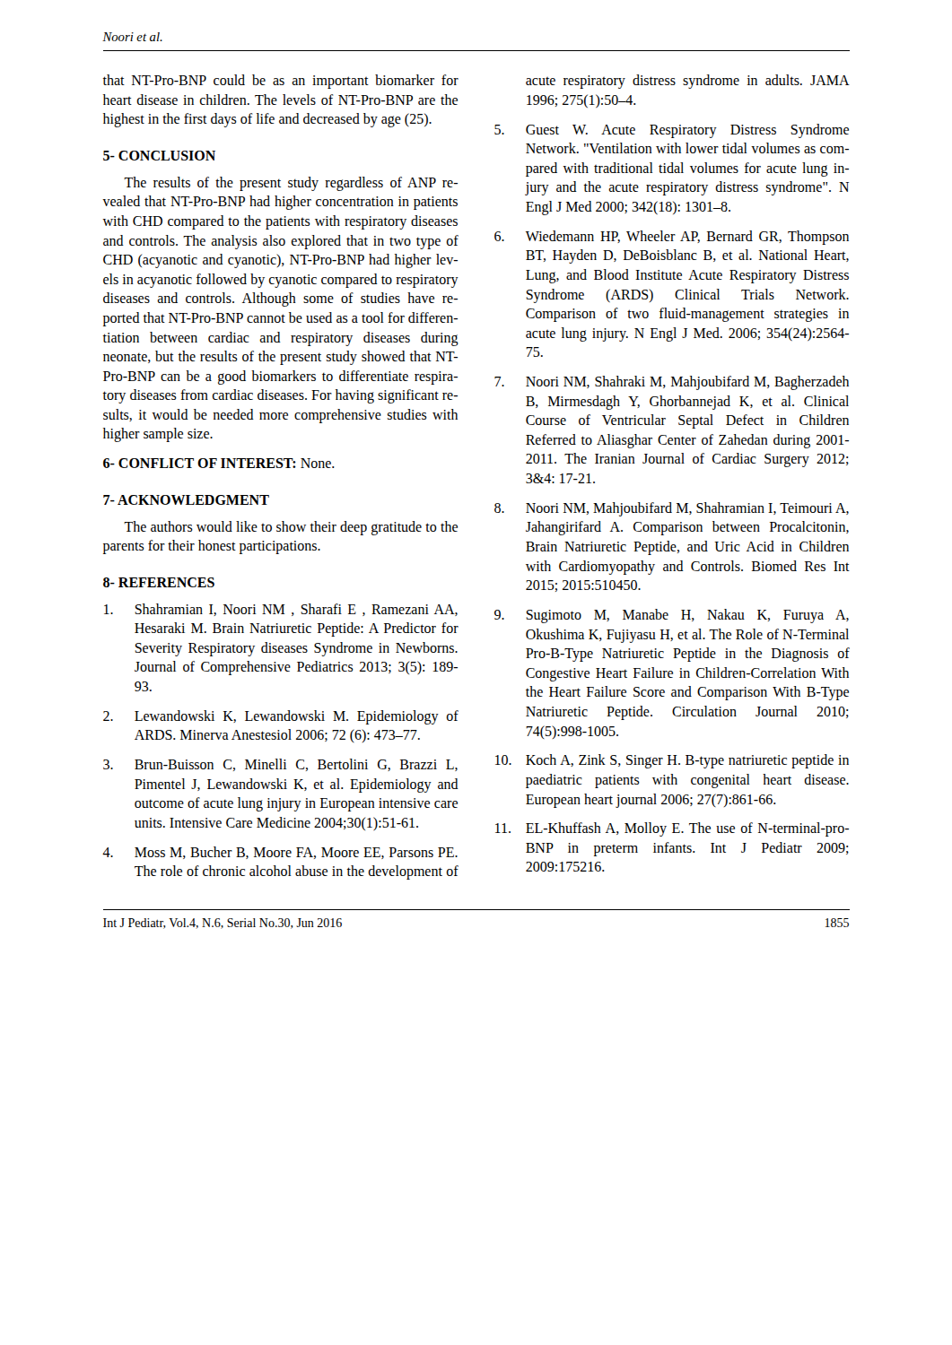Noori et al.
that NT-Pro-BNP could be as an important biomarker for heart disease in children. The levels of NT-Pro-BNP are the highest in the first days of life and decreased by age (25).
5- Conclusion
The results of the present study regardless of ANP revealed that NT-Pro-BNP had higher concentration in patients with CHD compared to the patients with respiratory diseases and controls. The analysis also explored that in two type of CHD (acyanotic and cyanotic), NT-Pro-BNP had higher levels in acyanotic followed by cyanotic compared to respiratory diseases and controls. Although some of studies have reported that NT-Pro-BNP cannot be used as a tool for differentiation between cardiac and respiratory diseases during neonate, but the results of the present study showed that NT-Pro-BNP can be a good biomarkers to differentiate respiratory diseases from cardiac diseases. For having significant results, it would be needed more comprehensive studies with higher sample size.
6- Conflict of interest:
None.
7- Acknowledgment
The authors would like to show their deep gratitude to the parents for their honest participations.
8- References
Shahramian I, Noori NM , Sharafi E , Ramezani AA, Hesaraki M. Brain Natriuretic Peptide: A Predictor for Severity Respiratory diseases Syndrome in Newborns. Journal of Comprehensive Pediatrics 2013; 3(5): 189-93.
Lewandowski K, Lewandowski M. Epidemiology of ARDS. Minerva Anestesiol 2006; 72 (6): 473–77.
Brun-Buisson C, Minelli C, Bertolini G, Brazzi L, Pimentel J, Lewandowski K, et al. Epidemiology and outcome of acute lung injury in European intensive care units. Intensive Care Medicine 2004;30(1):51-61.
Moss M, Bucher B, Moore FA, Moore EE, Parsons PE. The role of chronic alcohol abuse in the development of acute respiratory distress syndrome in adults. JAMA 1996; 275(1):50–4.
Guest W. Acute Respiratory Distress Syndrome Network. "Ventilation with lower tidal volumes as compared with traditional tidal volumes for acute lung injury and the acute respiratory distress syndrome". N Engl J Med 2000; 342(18): 1301–8.
Wiedemann HP, Wheeler AP, Bernard GR, Thompson BT, Hayden D, DeBoisblanc B, et al. National Heart, Lung, and Blood Institute Acute Respiratory Distress Syndrome (ARDS) Clinical Trials Network. Comparison of two fluid-management strategies in acute lung injury. N Engl J Med. 2006; 354(24):2564-75.
Noori NM, Shahraki M, Mahjoubifard M, Bagherzadeh B, Mirmesdagh Y, Ghorbannejad K, et al. Clinical Course of Ventricular Septal Defect in Children Referred to Aliasghar Center of Zahedan during 2001-2011. The Iranian Journal of Cardiac Surgery 2012; 3&4: 17-21.
Noori NM, Mahjoubifard M, Shahramian I, Teimouri A, Jahangirifard A. Comparison between Procalcitonin, Brain Natriuretic Peptide, and Uric Acid in Children with Cardiomyopathy and Controls. Biomed Res Int 2015; 2015:510450.
Sugimoto M, Manabe H, Nakau K, Furuya A, Okushima K, Fujiyasu H, et al. The Role of N-Terminal Pro-B-Type Natriuretic Peptide in the Diagnosis of Congestive Heart Failure in Children-Correlation With the Heart Failure Score and Comparison With B-Type Natriuretic Peptide. Circulation Journal 2010; 74(5):998-1005.
Koch A, Zink S, Singer H. B-type natriuretic peptide in paediatric patients with congenital heart disease. European heart journal 2006; 27(7):861-66.
EL-Khuffash A, Molloy E. The use of N-terminal-pro-BNP in preterm infants. Int J Pediatr 2009; 2009:175216.
Int J Pediatr, Vol.4, N.6, Serial No.30, Jun 2016 1855